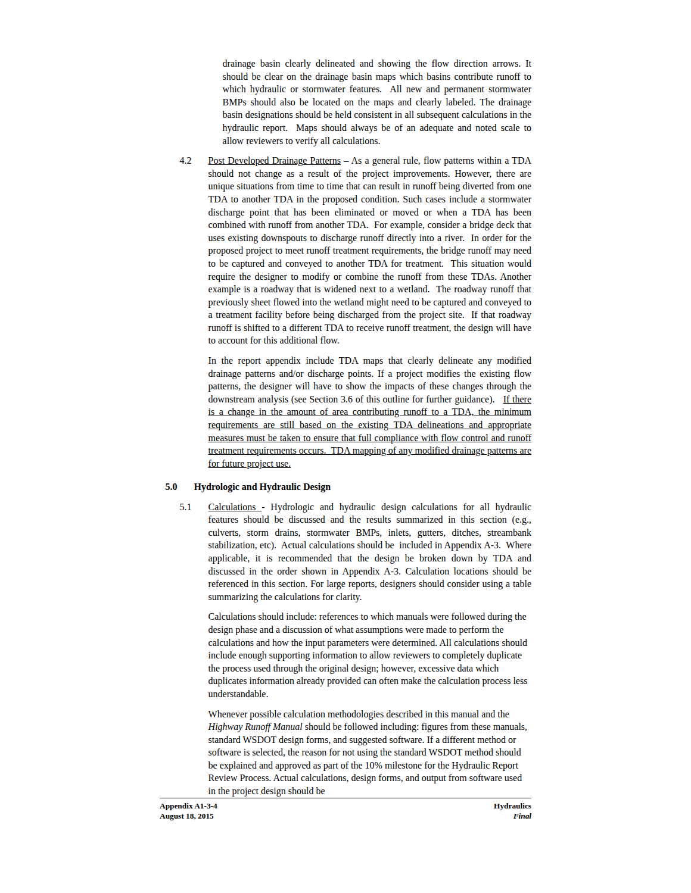drainage basin clearly delineated and showing the flow direction arrows. It should be clear on the drainage basin maps which basins contribute runoff to which hydraulic or stormwater features. All new and permanent stormwater BMPs should also be located on the maps and clearly labeled. The drainage basin designations should be held consistent in all subsequent calculations in the hydraulic report. Maps should always be of an adequate and noted scale to allow reviewers to verify all calculations.
4.2
Post Developed Drainage Patterns – As a general rule, flow patterns within a TDA should not change as a result of the project improvements. However, there are unique situations from time to time that can result in runoff being diverted from one TDA to another TDA in the proposed condition. Such cases include a stormwater discharge point that has been eliminated or moved or when a TDA has been combined with runoff from another TDA. For example, consider a bridge deck that uses existing downspouts to discharge runoff directly into a river. In order for the proposed project to meet runoff treatment requirements, the bridge runoff may need to be captured and conveyed to another TDA for treatment. This situation would require the designer to modify or combine the runoff from these TDAs. Another example is a roadway that is widened next to a wetland. The roadway runoff that previously sheet flowed into the wetland might need to be captured and conveyed to a treatment facility before being discharged from the project site. If that roadway runoff is shifted to a different TDA to receive runoff treatment, the design will have to account for this additional flow.
In the report appendix include TDA maps that clearly delineate any modified drainage patterns and/or discharge points. If a project modifies the existing flow patterns, the designer will have to show the impacts of these changes through the downstream analysis (see Section 3.6 of this outline for further guidance). If there is a change in the amount of area contributing runoff to a TDA, the minimum requirements are still based on the existing TDA delineations and appropriate measures must be taken to ensure that full compliance with flow control and runoff treatment requirements occurs. TDA mapping of any modified drainage patterns are for future project use.
5.0
Hydrologic and Hydraulic Design
5.1
Calculations - Hydrologic and hydraulic design calculations for all hydraulic features should be discussed and the results summarized in this section (e.g., culverts, storm drains, stormwater BMPs, inlets, gutters, ditches, streambank stabilization, etc). Actual calculations should be included in Appendix A-3. Where applicable, it is recommended that the design be broken down by TDA and discussed in the order shown in Appendix A-3. Calculation locations should be referenced in this section. For large reports, designers should consider using a table summarizing the calculations for clarity.
Calculations should include: references to which manuals were followed during the design phase and a discussion of what assumptions were made to perform the calculations and how the input parameters were determined. All calculations should include enough supporting information to allow reviewers to completely duplicate the process used through the original design; however, excessive data which duplicates information already provided can often make the calculation process less understandable.
Whenever possible calculation methodologies described in this manual and the Highway Runoff Manual should be followed including: figures from these manuals, standard WSDOT design forms, and suggested software. If a different method or software is selected, the reason for not using the standard WSDOT method should be explained and approved as part of the 10% milestone for the Hydraulic Report Review Process. Actual calculations, design forms, and output from software used in the project design should be
Appendix A1-3-4
August 18, 2015
Hydraulics
Final